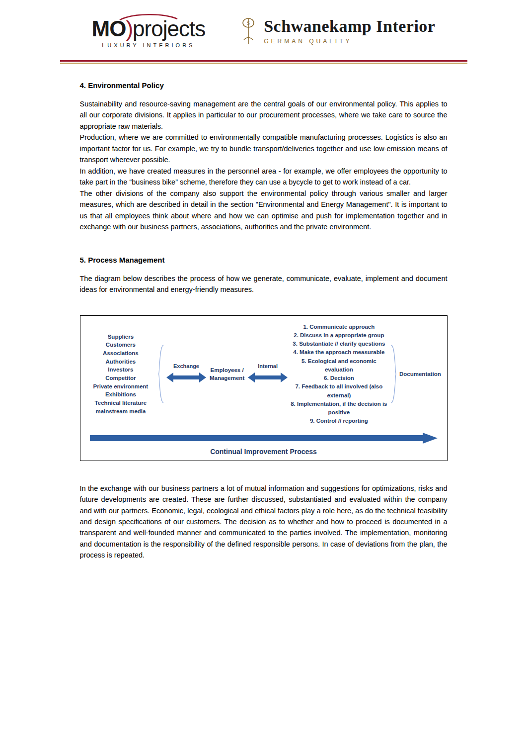MO) projects
LUXURY INTERIORS
S
Schwanekamp Interior
GERMAN QUALITY
4. Environmental Policy
Sustainability and resource-saving management are the central goals of our environmental policy. This applies to all our corporate divisions. It applies in particular to our procurement processes, where we take care to source the appropriate raw materials.
Production, where we are committed to environmentally compatible manufacturing processes. Logistics is also an important factor for us. For example, we try to bundle transport/deliveries together and use low-emission means of transport wherever possible.
In addition, we have created measures in the personnel area - for example, we offer employees the opportunity to take part in the “business bike” scheme, therefore they can use a bycycle to get to work instead of a car.
The other divisions of the company also support the environmental policy through various smaller and larger measures, which are described in detail in the section "Environmental and Energy Management". It is important to us that all employees think about where and how we can optimise and push for implementation together and in exchange with our business partners, associations, authorities and the private environment.
5. Process Management
The diagram below describes the process of how we generate, communicate, evaluate, implement and document ideas for environmental and energy-friendly measures.
Suppliers
Customers
Associations
Authorities
Investors
Competitor
Private environment
Exhibitions
Technical literature
mainstream media
Exchange
Employees /
Management
Internal
1. Communicate approach
2. Discuss in a appropriate group
3. Substantiate // clarify questions
4. Make the approach measurable
5. Ecological and economic evaluation
6. Decision
7. Feedback to all involved (also external)
8. Implementation, if the decision is positive
9. Control // reporting
Documentation
Continual Improvement Process
In the exchange with our business partners a lot of mutual information and suggestions for optimizations, risks and future developments are created. These are further discussed, substantiated and evaluated within the company and with our partners. Economic, legal, ecological and ethical factors play a role here, as do the technical feasibility and design specifications of our customers. The decision as to whether and how to proceed is documented in a transparent and well-founded manner and communicated to the parties involved. The implementation, monitoring and documentation is the responsibility of the defined responsible persons. In case of deviations from the plan, the process is repeated.